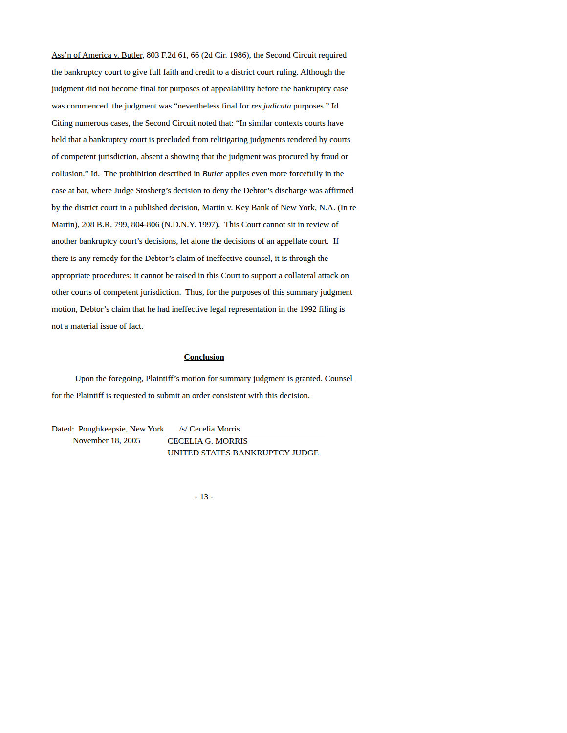Ass’n of America v. Butler, 803 F.2d 61, 66 (2d Cir. 1986), the Second Circuit required the bankruptcy court to give full faith and credit to a district court ruling. Although the judgment did not become final for purposes of appealability before the bankruptcy case was commenced, the judgment was “nevertheless final for res judicata purposes.” Id. Citing numerous cases, the Second Circuit noted that: “In similar contexts courts have held that a bankruptcy court is precluded from relitigating judgments rendered by courts of competent jurisdiction, absent a showing that the judgment was procured by fraud or collusion.” Id. The prohibition described in Butler applies even more forcefully in the case at bar, where Judge Stosberg’s decision to deny the Debtor’s discharge was affirmed by the district court in a published decision, Martin v. Key Bank of New York, N.A. (In re Martin), 208 B.R. 799, 804-806 (N.D.N.Y. 1997). This Court cannot sit in review of another bankruptcy court’s decisions, let alone the decisions of an appellate court. If there is any remedy for the Debtor’s claim of ineffective counsel, it is through the appropriate procedures; it cannot be raised in this Court to support a collateral attack on other courts of competent jurisdiction. Thus, for the purposes of this summary judgment motion, Debtor’s claim that he had ineffective legal representation in the 1992 filing is not a material issue of fact.
Conclusion
Upon the foregoing, Plaintiff’s motion for summary judgment is granted. Counsel for the Plaintiff is requested to submit an order consistent with this decision.
| Dated: Poughkeepsie, New York November 18, 2005 | /s/ Cecelia Morris CECELIA G. MORRIS UNITED STATES BANKRUPTCY JUDGE |
- 13 -